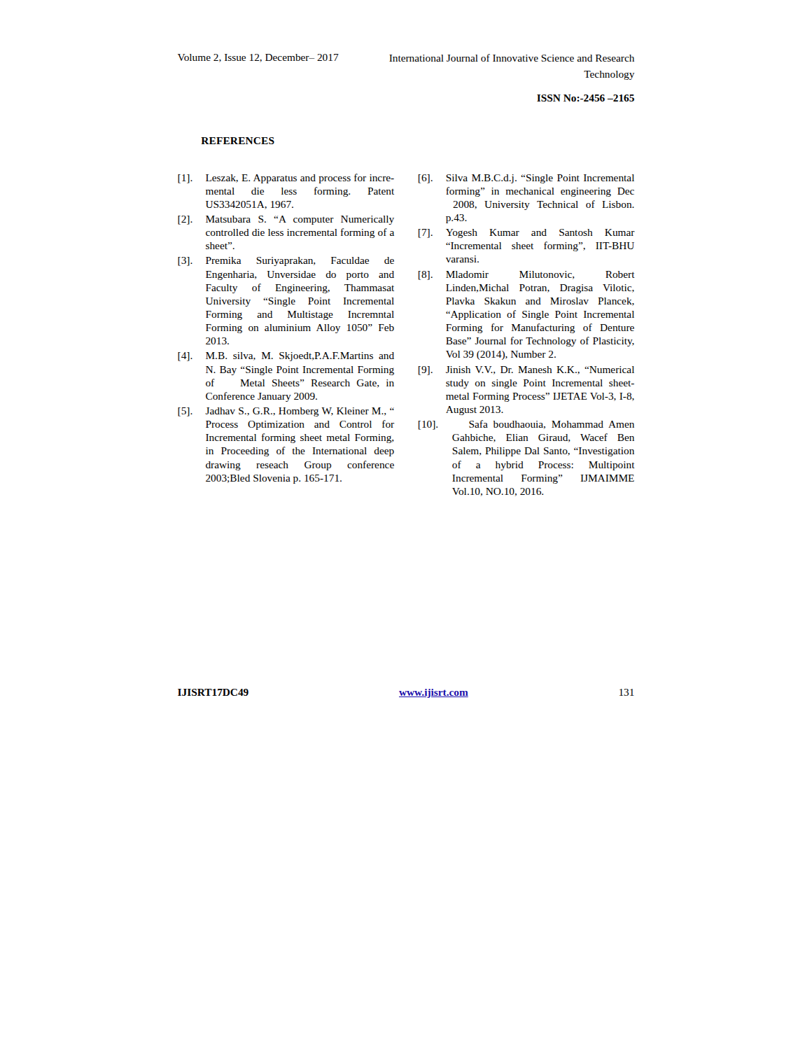Volume 2, Issue 12, December– 2017
International Journal of Innovative Science and Research Technology ISSN No:-2456 –2165
REFERENCES
[1]. Leszak, E. Apparatus and process for incremental die less forming. Patent US3342051A, 1967.
[2]. Matsubara S. “A computer Numerically controlled die less incremental forming of a sheet”.
[3]. Premika Suriyaprakan, Faculdae de Engenharia, Unversidae do porto and Faculty of Engineering, Thammasat University “Single Point Incremental Forming and Multistage Incremntal Forming on aluminium Alloy 1050” Feb 2013.
[4]. M.B. silva, M. Skjoedt,P.A.F.Martins and N. Bay “Single Point Incremental Forming of Metal Sheets” Research Gate, in Conference January 2009.
[5]. Jadhav S., G.R., Homberg W, Kleiner M., “ Process Optimization and Control for Incremental forming sheet metal Forming, in Proceeding of the International deep drawing reseach Group conference 2003;Bled Slovenia p. 165-171.
[6]. Silva M.B.C.d.j. “Single Point Incremental forming” in mechanical engineering Dec 2008, University Technical of Lisbon. p.43.
[7]. Yogesh Kumar and Santosh Kumar “Incremental sheet forming”, IIT-BHU varansi.
[8]. Mladomir Milutonovic, Robert Linden,Michal Potran, Dragisa Vilotic, Plavka Skakun and Miroslav Plancek, “Application of Single Point Incremental Forming for Manufacturing of Denture Base” Journal for Technology of Plasticity, Vol 39 (2014), Number 2.
[9]. Jinish V.V., Dr. Manesh K.K., “Numerical study on single Point Incremental sheetmetal Forming Process” IJETAE Vol-3, I-8, August 2013.
[10]. Safa boudhaouia, Mohammad Amen Gahbiche, Elian Giraud, Wacef Ben Salem, Philippe Dal Santo, “Investigation of a hybrid Process: Multipoint Incremental Forming” IJMAIMME Vol.10, NO.10, 2016.
IJISRT17DC49 www.ijisrt.com 131